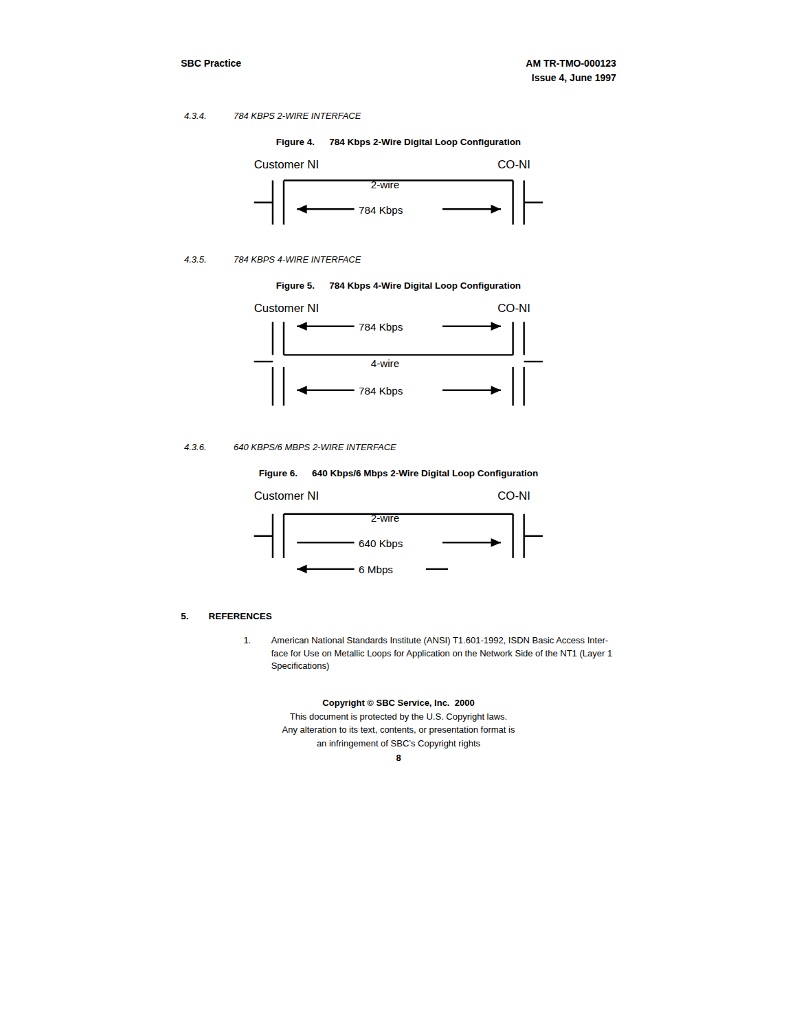SBC Practice
AM TR-TMO-000123
Issue 4, June 1997
4.3.4. 784 KBPS 2-WIRE INTERFACE
Figure 4. 784 Kbps 2-Wire Digital Loop Configuration
Customer NI CO-NI 2-wire 784 Kbps
4.3.5. 784 KBPS 4-WIRE INTERFACE
Figure 5. 784 Kbps 4-Wire Digital Loop Configuration
Customer NI CO-NI 784 Kbps 4-wire 784 Kbps
4.3.6. 640 KBPS/6 MBPS 2-WIRE INTERFACE
Figure 6. 640 Kbps/6 Mbps 2-Wire Digital Loop Configuration
Customer NI CO-NI 2-wire 640 Kbps 6 Mbps
5. REFERENCES
1. American National Standards Institute (ANSI) T1.601-1992, ISDN Basic Access Inter-face for Use on Metallic Loops for Application on the Network Side of the NT1 (Layer 1 Specifications)
Copyright © SBC Service, Inc. 2000
This document is protected by the U.S. Copyright laws.
Any alteration to its text, contents, or presentation format is
an infringement of SBC’s Copyright rights
8